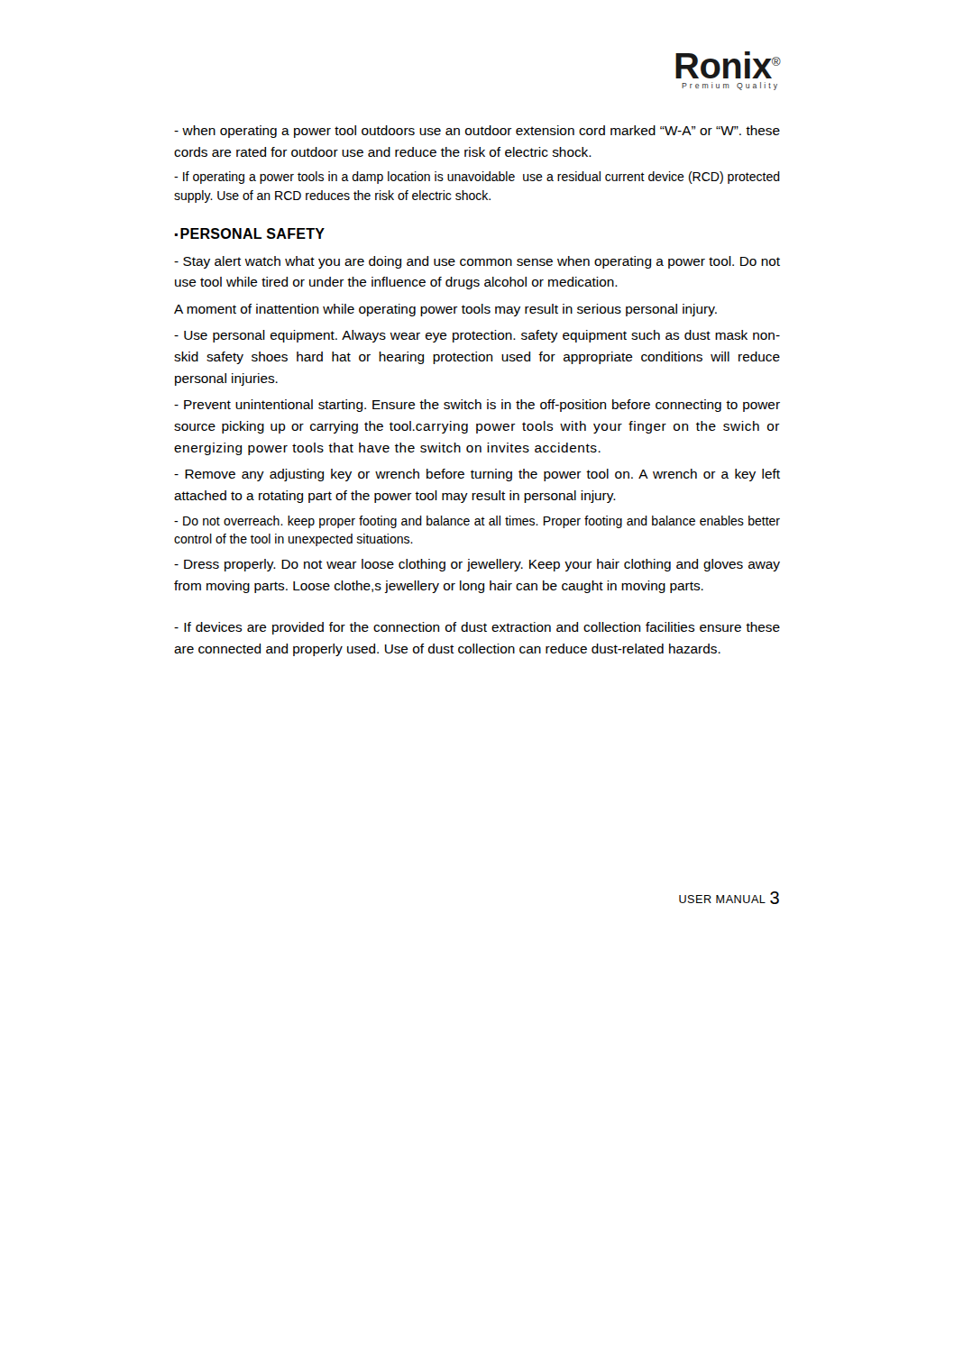Ronix®
Premium Quality
- when operating a power tool outdoors use an outdoor extension cord marked “W-A” or “W”. these cords are rated for outdoor use and reduce the risk of electric shock.
- If operating a power tools in a damp location is unavoidable use a residual current device (RCD) protected supply. Use of an RCD reduces the risk of electric shock.
PERSONAL SAFETY
- Stay alert watch what you are doing and use common sense when operating a power tool. Do not use tool while tired or under the influence of drugs alcohol or medication.
A moment of inattention while operating power tools may result in serious personal injury.
- Use personal equipment. Always wear eye protection. safety equipment such as dust mask non-skid safety shoes hard hat or hearing protection used for appropriate conditions will reduce personal injuries.
- Prevent unintentional starting. Ensure the switch is in the off-position before connecting to power source picking up or carrying the tool.carrying power tools with your finger on the swich or energizing power tools that have the switch on invites accidents.
- Remove any adjusting key or wrench before turning the power tool on. A wrench or a key left attached to a rotating part of the power tool may result in personal injury.
- Do not overreach. keep proper footing and balance at all times. Proper footing and balance enables better control of the tool in unexpected situations.
- Dress properly. Do not wear loose clothing or jewellery. Keep your hair clothing and gloves away from moving parts. Loose clothe,s jewellery or long hair can be caught in moving parts.
- If devices are provided for the connection of dust extraction and collection facilities ensure these are connected and properly used. Use of dust collection can reduce dust-related hazards.
USER MANUAL3